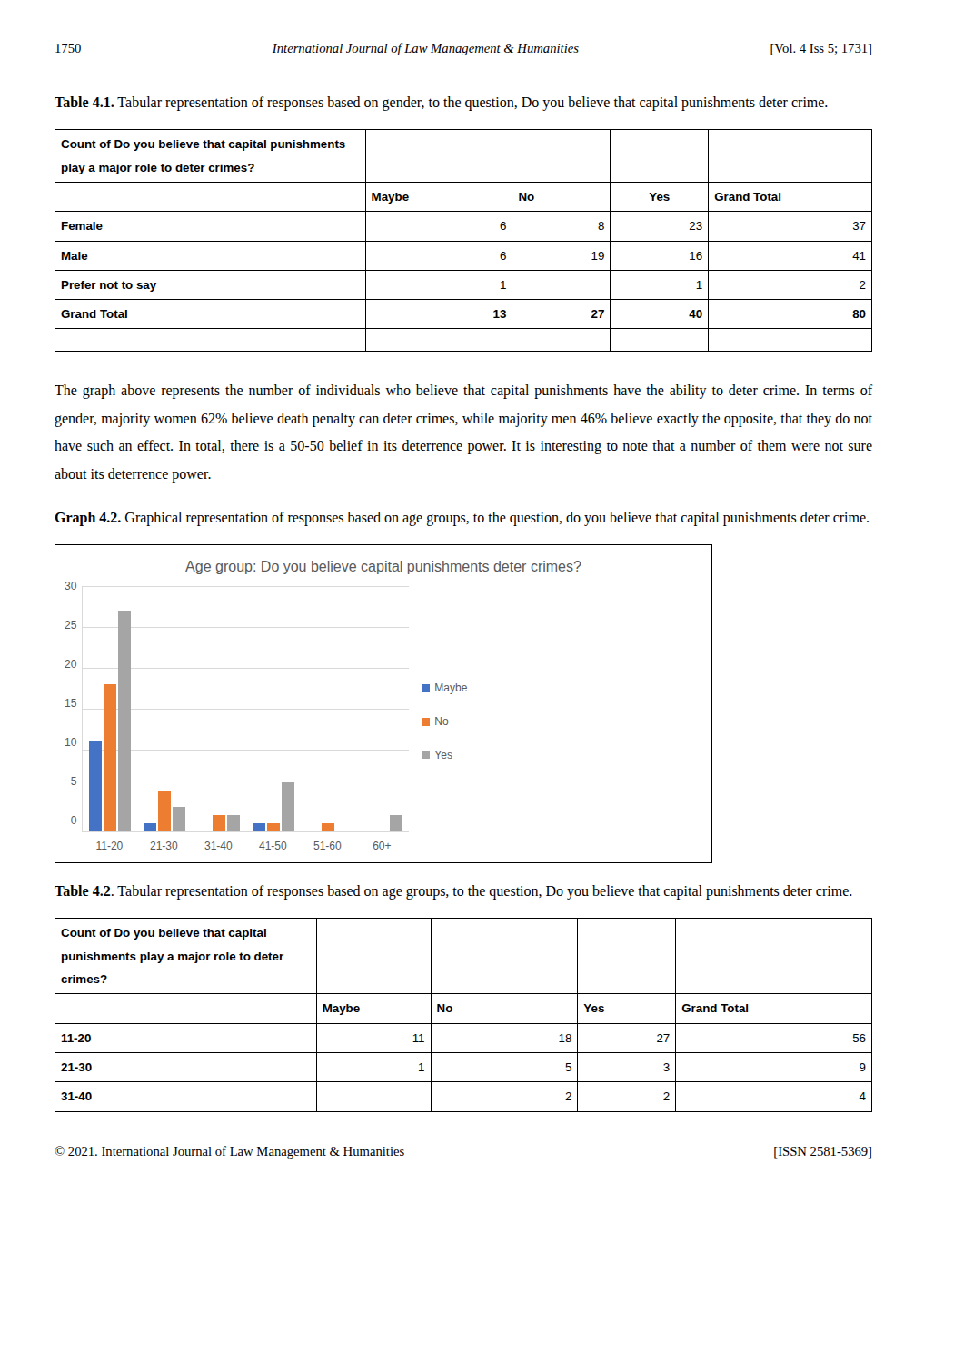1750 International Journal of Law Management & Humanities [Vol. 4 Iss 5; 1731]
Table 4.1. Tabular representation of responses based on gender, to the question, Do you believe that capital punishments deter crime.
| Count of Do you believe that capital punishments play a major role to deter crimes? | | | | |
| | Maybe | No | Yes | Grand Total |
| Female | 6 | 8 | 23 | 37 |
| Male | 6 | 19 | 16 | 41 |
| Prefer not to say | 1 | | 1 | 2 |
| Grand Total | 13 | 27 | 40 | 80 |
The graph above represents the number of individuals who believe that capital punishments have the ability to deter crime. In terms of gender, majority women 62% believe death penalty can deter crimes, while majority men 46% believe exactly the opposite, that they do not have such an effect. In total, there is a 50-50 belief in its deterrence power. It is interesting to note that a number of them were not sure about its deterrence power.
Graph 4.2. Graphical representation of responses based on age groups, to the question, do you believe that capital punishments deter crime.
Age group: Do you believe capital punishments deter crimes?
30 25 20 15 10 5 0
11-20 21-30 31-40 41-50 51-60 60+
Maybe
No
Yes
Table 4.2. Tabular representation of responses based on age groups, to the question, Do you believe that capital punishments deter crime.
| Count of Do you believe that capital punishments play a major role to deter crimes? | | | | |
| | Maybe | No | Yes | Grand Total |
| 11-20 | 11 | 18 | 27 | 56 |
| 21-30 | 1 | 5 | 3 | 9 |
| 31-40 | | 2 | 2 | 4 |
© 2021. International Journal of Law Management & Humanities [ISSN 2581-5369]